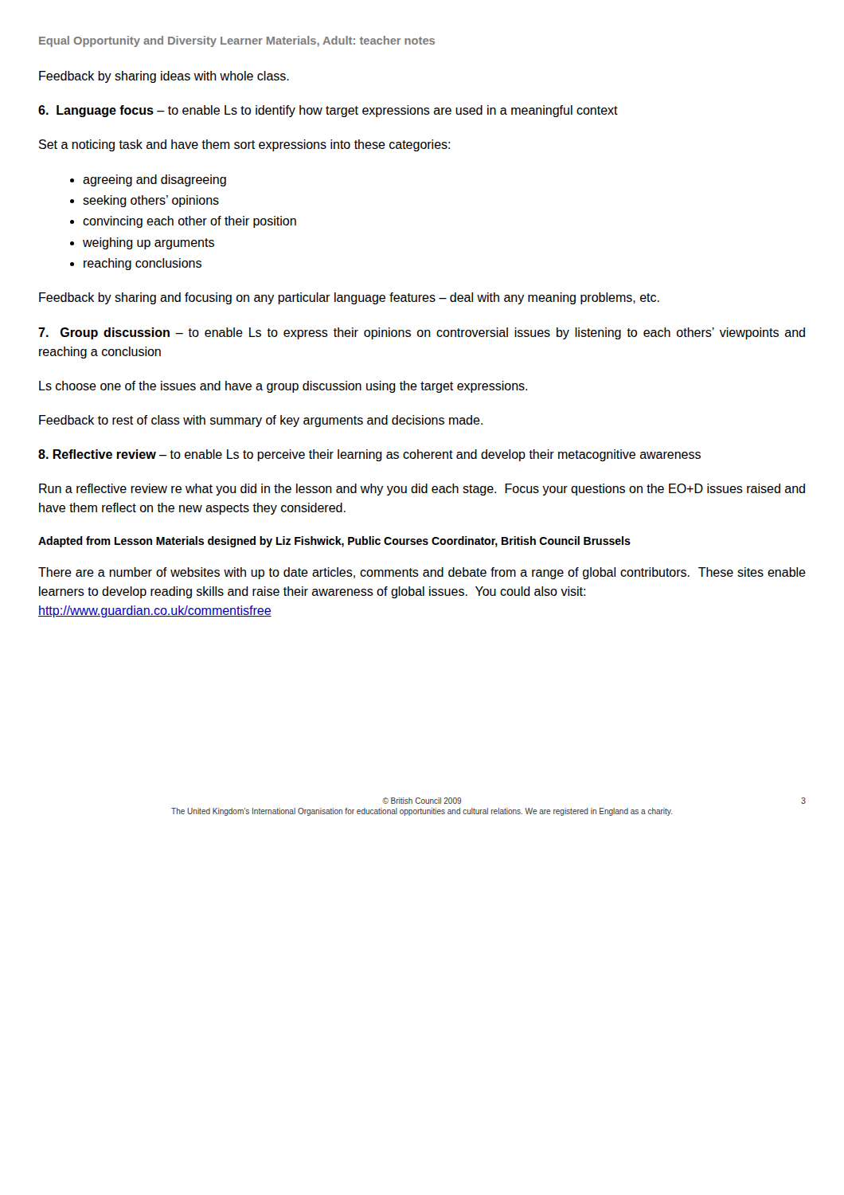Equal Opportunity and Diversity Learner Materials, Adult: teacher notes
Feedback by sharing ideas with whole class.
6. Language focus – to enable Ls to identify how target expressions are used in a meaningful context
Set a noticing task and have them sort expressions into these categories:
agreeing and disagreeing
seeking others’ opinions
convincing each other of their position
weighing up arguments
reaching conclusions
Feedback by sharing and focusing on any particular language features – deal with any meaning problems, etc.
7. Group discussion – to enable Ls to express their opinions on controversial issues by listening to each others’ viewpoints and reaching a conclusion
Ls choose one of the issues and have a group discussion using the target expressions.
Feedback to rest of class with summary of key arguments and decisions made.
8. Reflective review – to enable Ls to perceive their learning as coherent and develop their metacognitive awareness
Run a reflective review re what you did in the lesson and why you did each stage. Focus your questions on the EO+D issues raised and have them reflect on the new aspects they considered.
Adapted from Lesson Materials designed by Liz Fishwick, Public Courses Coordinator, British Council Brussels
There are a number of websites with up to date articles, comments and debate from a range of global contributors. These sites enable learners to develop reading skills and raise their awareness of global issues. You could also visit:
http://www.guardian.co.uk/commentisfree
3 © British Council 2009
The United Kingdom’s International Organisation for educational opportunities and cultural relations. We are registered in England as a charity.